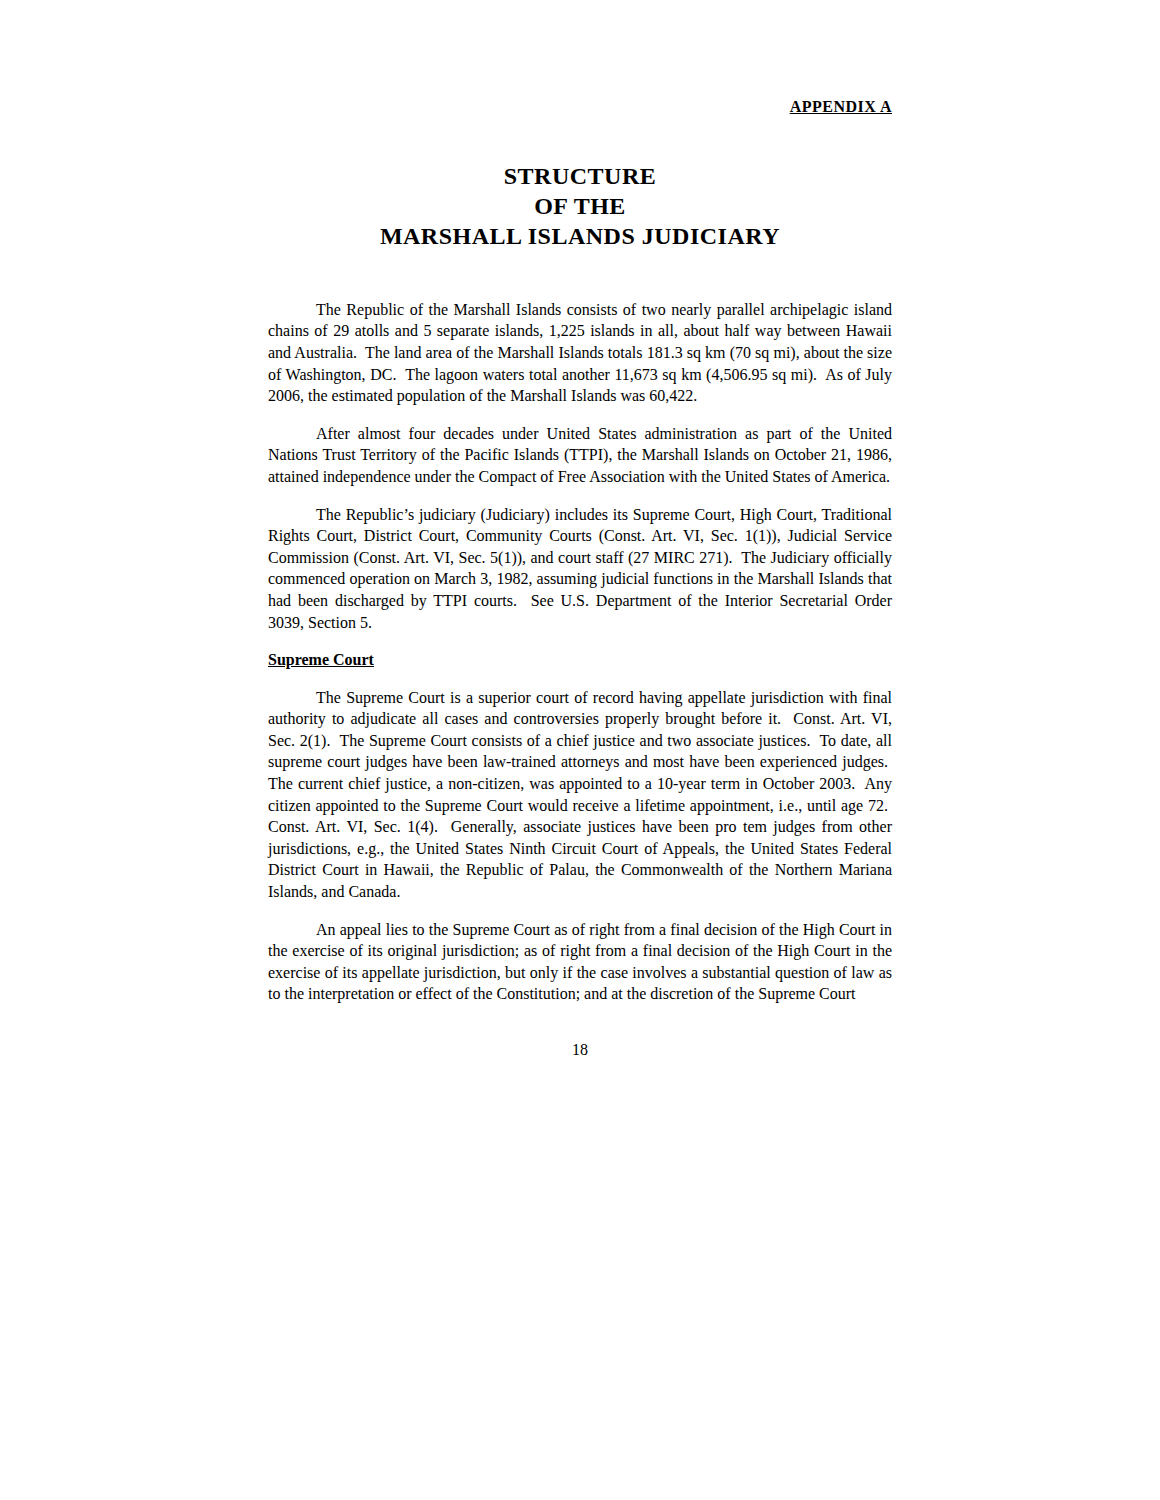APPENDIX A
STRUCTURE
OF THE
MARSHALL ISLANDS JUDICIARY
The Republic of the Marshall Islands consists of two nearly parallel archipelagic island chains of 29 atolls and 5 separate islands, 1,225 islands in all, about half way between Hawaii and Australia. The land area of the Marshall Islands totals 181.3 sq km (70 sq mi), about the size of Washington, DC. The lagoon waters total another 11,673 sq km (4,506.95 sq mi). As of July 2006, the estimated population of the Marshall Islands was 60,422.
After almost four decades under United States administration as part of the United Nations Trust Territory of the Pacific Islands (TTPI), the Marshall Islands on October 21, 1986, attained independence under the Compact of Free Association with the United States of America.
The Republic’s judiciary (Judiciary) includes its Supreme Court, High Court, Traditional Rights Court, District Court, Community Courts (Const. Art. VI, Sec. 1(1)), Judicial Service Commission (Const. Art. VI, Sec. 5(1)), and court staff (27 MIRC 271). The Judiciary officially commenced operation on March 3, 1982, assuming judicial functions in the Marshall Islands that had been discharged by TTPI courts. See U.S. Department of the Interior Secretarial Order 3039, Section 5.
Supreme Court
The Supreme Court is a superior court of record having appellate jurisdiction with final authority to adjudicate all cases and controversies properly brought before it. Const. Art. VI, Sec. 2(1). The Supreme Court consists of a chief justice and two associate justices. To date, all supreme court judges have been law-trained attorneys and most have been experienced judges. The current chief justice, a non-citizen, was appointed to a 10-year term in October 2003. Any citizen appointed to the Supreme Court would receive a lifetime appointment, i.e., until age 72. Const. Art. VI, Sec. 1(4). Generally, associate justices have been pro tem judges from other jurisdictions, e.g., the United States Ninth Circuit Court of Appeals, the United States Federal District Court in Hawaii, the Republic of Palau, the Commonwealth of the Northern Mariana Islands, and Canada.
An appeal lies to the Supreme Court as of right from a final decision of the High Court in the exercise of its original jurisdiction; as of right from a final decision of the High Court in the exercise of its appellate jurisdiction, but only if the case involves a substantial question of law as to the interpretation or effect of the Constitution; and at the discretion of the Supreme Court
18